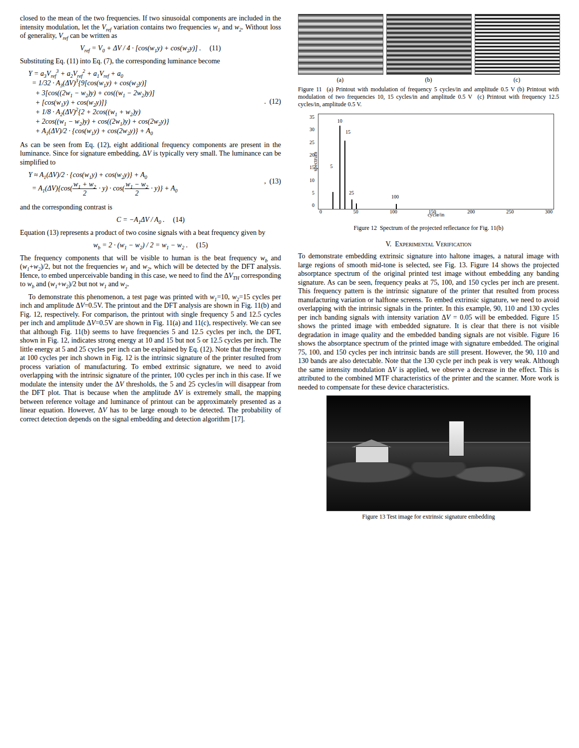closed to the mean of the two frequencies. If two sinusoidal components are included in the intensity modulation, let the Vref variation contains two frequencies w1 and w2. Without loss of generality, Vref can be written as
Vref = V0 + ΔV / 4 · [cos(w1y) + cos(w2y)] . (11)
Substituting Eq. (11) into Eq. (7), the corresponding luminance become
Y = a3Vref3 + a2Vref2 + a1Vref + a0
= 1/32 · A3(ΔV)3{9[cos(w1y) + cos(w2y)]
+ 3[cos((2w1 − w2)y) + cos((w1 − 2w2)y)]
+ [cos(w1y) + cos(w2y)]}
+ 1/8 · A2(ΔV)2{2 + 2cos((w1 + w2)y)
+ 2cos((w1 − w2)y) + cos((2w1)y) + cos(2w2y)}
+ A1(ΔV)/2 · {cos(w1y) + cos(2w2y)} + A0
. (12)
As can be seen from Eq. (12), eight additional frequency components are present in the luminance. Since for signature embedding, ΔV is typically very small. The luminance can be simplified to
Y ≈ A1(ΔV)/2 · {cos(w1y) + cos(w2y)} + A0
= A1(ΔV){cos(w1 + w22 · y) · cos(w1 − w22 · y)} + A0
, (13)
and the corresponding contrast is
C = −A1ΔV / A0 . (14)
Equation (13) represents a product of two cosine signals with a beat frequency given by
wb = 2 · (w1 − w2) / 2 = w1 − w2 . (15)
The frequency components that will be visible to human is the beat frequency wb and (w1+w2)/2, but not the frequencies w1 and w2, which will be detected by the DFT analysis. Hence, to embed unperceivable banding in this case, we need to find the ΔVTH corresponding to wb and (w1+w2)/2 but not w1 and w2.
To demonstrate this phenomenon, a test page was printed with w1=10, w2=15 cycles per inch and amplitude ΔV=0.5V. The printout and the DFT analysis are shown in Fig. 11(b) and Fig. 12, respectively. For comparison, the printout with single frequency 5 and 12.5 cycles per inch and amplitude ΔV=0.5V are shown in Fig. 11(a) and 11(c), respectively. We can see that although Fig. 11(b) seems to have frequencies 5 and 12.5 cycles per inch, the DFT, shown in Fig. 12, indicates strong energy at 10 and 15 but not 5 or 12.5 cycles per inch. The little energy at 5 and 25 cycles per inch can be explained by Eq. (12). Note that the frequency at 100 cycles per inch shown in Fig. 12 is the intrinsic signature of the printer resulted from process variation of manufacturing. To embed extrinsic signature, we need to avoid overlapping with the intrinsic signature of the printer, 100 cycles per inch in this case. If we modulate the intensity under the ΔV thresholds, the 5 and 25 cycles/in will disappear from the DFT plot. That is because when the amplitude ΔV is extremely small, the mapping between reference voltage and luminance of printout can be approximately presented as a linear equation. However, ΔV has to be large enough to be detected. The probability of correct detection depends on the signal embedding and detection algorithm [17].
(a)
(b)
(c)
Figure 11 (a) Printout with modulation of frequency 5 cycles/in and amplitude 0.5 V (b) Printout with modulation of two frequencies 10, 15 cycles/in and amplitude 0.5 V (c) Printout with frequency 12.5 cycles/in, amplitude 0.5 V.
spectrum
35302520151050
050100150200250300
cycle/in
10
15
5
25
100
Figure 12 Spectrum of the projected reflectance for Fig. 11(b)
V. Experimental Verification
To demonstrate embedding extrinsic signature into haltone images, a natural image with large regions of smooth mid-tone is selected, see Fig. 13. Figure 14 shows the projected absorptance spectrum of the original printed test image without embedding any banding signature. As can be seen, frequency peaks at 75, 100, and 150 cycles per inch are present. This frequency pattern is the intrinsic signature of the printer that resulted from process manufacturing variation or halftone screens. To embed extrinsic signature, we need to avoid overlapping with the intrinsic signals in the printer. In this example, 90, 110 and 130 cycles per inch banding signals with intensity variation ΔV = 0.05 will be embedded. Figure 15 shows the printed image with embedded signature. It is clear that there is not visible degradation in image quality and the embedded banding signals are not visible. Figure 16 shows the absorptance spectrum of the printed image with signature embedded. The original 75, 100, and 150 cycles per inch intrinsic bands are still present. However, the 90, 110 and 130 bands are also detectable. Note that the 130 cycle per inch peak is very weak. Although the same intensity modulation ΔV is applied, we observe a decrease in the effect. This is attributed to the combined MTF characteristics of the printer and the scanner. More work is needed to compensate for these device characteristics.
Figure 13 Test image for extrinsic signature embedding